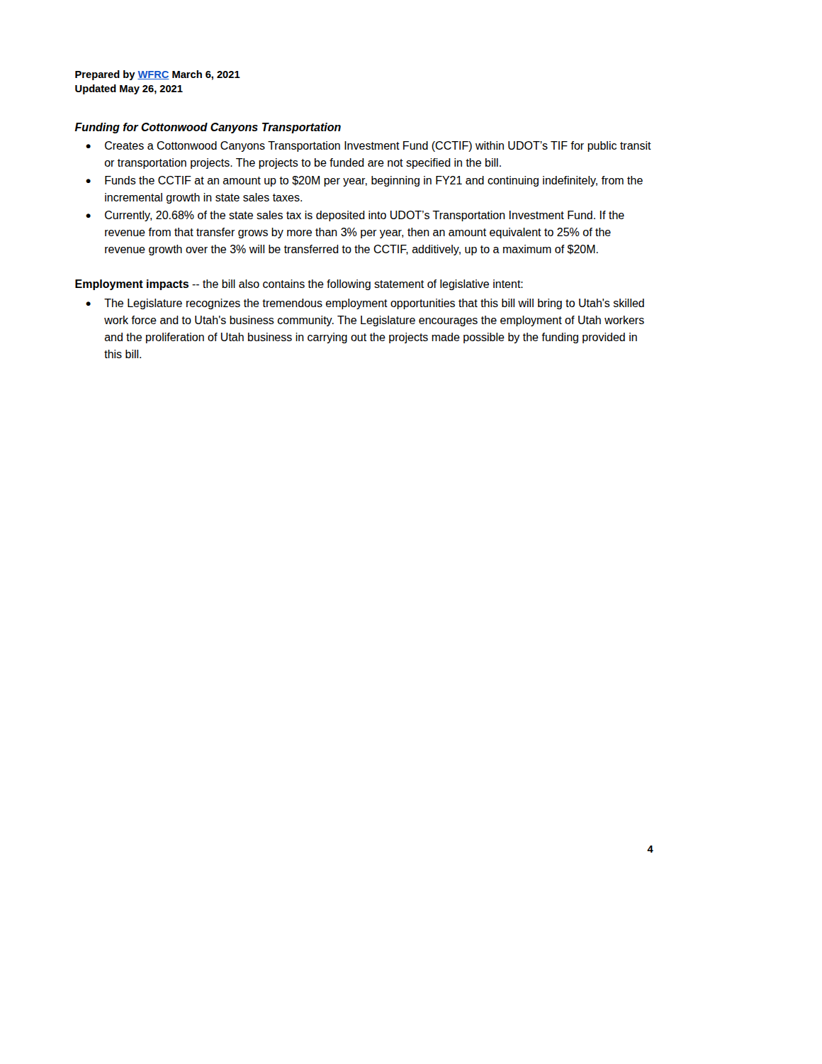Prepared by WFRC March 6, 2021
Updated May 26, 2021
Funding for Cottonwood Canyons Transportation
Creates a Cottonwood Canyons Transportation Investment Fund (CCTIF) within UDOT’s TIF for public transit or transportation projects. The projects to be funded are not specified in the bill.
Funds the CCTIF at an amount up to $20M per year, beginning in FY21 and continuing indefinitely, from the incremental growth in state sales taxes.
Currently, 20.68% of the state sales tax is deposited into UDOT’s Transportation Investment Fund. If the revenue from that transfer grows by more than 3% per year, then an amount equivalent to 25% of the revenue growth over the 3% will be transferred to the CCTIF, additively, up to a maximum of $20M.
Employment impacts -- the bill also contains the following statement of legislative intent:
The Legislature recognizes the tremendous employment opportunities that this bill will bring to Utah's skilled work force and to Utah's business community. The Legislature encourages the employment of Utah workers and the proliferation of Utah business in carrying out the projects made possible by the funding provided in this bill.
4